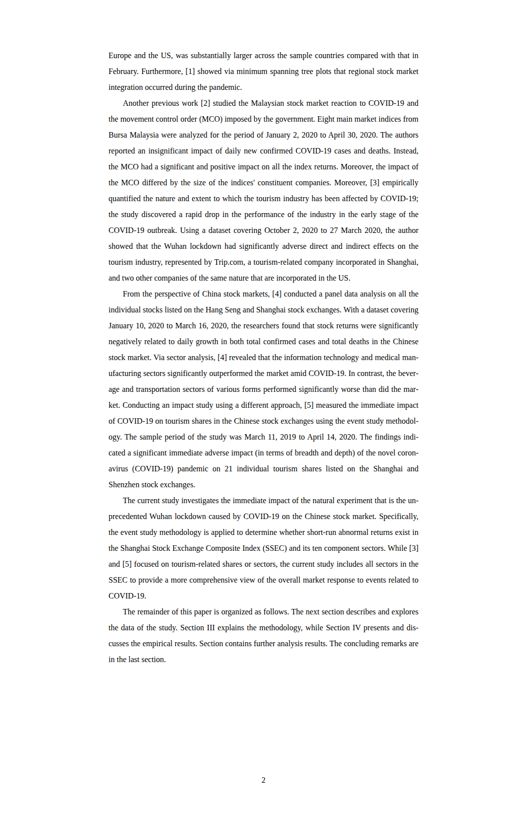Europe and the US, was substantially larger across the sample countries compared with that in February. Furthermore, [1] showed via minimum spanning tree plots that regional stock market integration occurred during the pandemic.
Another previous work [2] studied the Malaysian stock market reaction to COVID-19 and the movement control order (MCO) imposed by the government. Eight main market indices from Bursa Malaysia were analyzed for the period of January 2, 2020 to April 30, 2020. The authors reported an insignificant impact of daily new confirmed COVID-19 cases and deaths. Instead, the MCO had a significant and positive impact on all the index returns. Moreover, the impact of the MCO differed by the size of the indices' constituent companies. Moreover, [3] empirically quantified the nature and extent to which the tourism industry has been affected by COVID-19; the study discovered a rapid drop in the performance of the industry in the early stage of the COVID-19 outbreak. Using a dataset covering October 2, 2020 to 27 March 2020, the author showed that the Wuhan lockdown had significantly adverse direct and indirect effects on the tourism industry, represented by Trip.com, a tourism-related company incorporated in Shanghai, and two other companies of the same nature that are incorporated in the US.
From the perspective of China stock markets, [4] conducted a panel data analysis on all the individual stocks listed on the Hang Seng and Shanghai stock exchanges. With a dataset covering January 10, 2020 to March 16, 2020, the researchers found that stock returns were significantly negatively related to daily growth in both total confirmed cases and total deaths in the Chinese stock market. Via sector analysis, [4] revealed that the information technology and medical manufacturing sectors significantly outperformed the market amid COVID-19. In contrast, the beverage and transportation sectors of various forms performed significantly worse than did the market. Conducting an impact study using a different approach, [5] measured the immediate impact of COVID-19 on tourism shares in the Chinese stock exchanges using the event study methodology. The sample period of the study was March 11, 2019 to April 14, 2020. The findings indicated a significant immediate adverse impact (in terms of breadth and depth) of the novel coronavirus (COVID-19) pandemic on 21 individual tourism shares listed on the Shanghai and Shenzhen stock exchanges.
The current study investigates the immediate impact of the natural experiment that is the unprecedented Wuhan lockdown caused by COVID-19 on the Chinese stock market. Specifically, the event study methodology is applied to determine whether short-run abnormal returns exist in the Shanghai Stock Exchange Composite Index (SSEC) and its ten component sectors. While [3] and [5] focused on tourism-related shares or sectors, the current study includes all sectors in the SSEC to provide a more comprehensive view of the overall market response to events related to COVID-19.
The remainder of this paper is organized as follows. The next section describes and explores the data of the study. Section III explains the methodology, while Section IV presents and discusses the empirical results. Section contains further analysis results. The concluding remarks are in the last section.
2